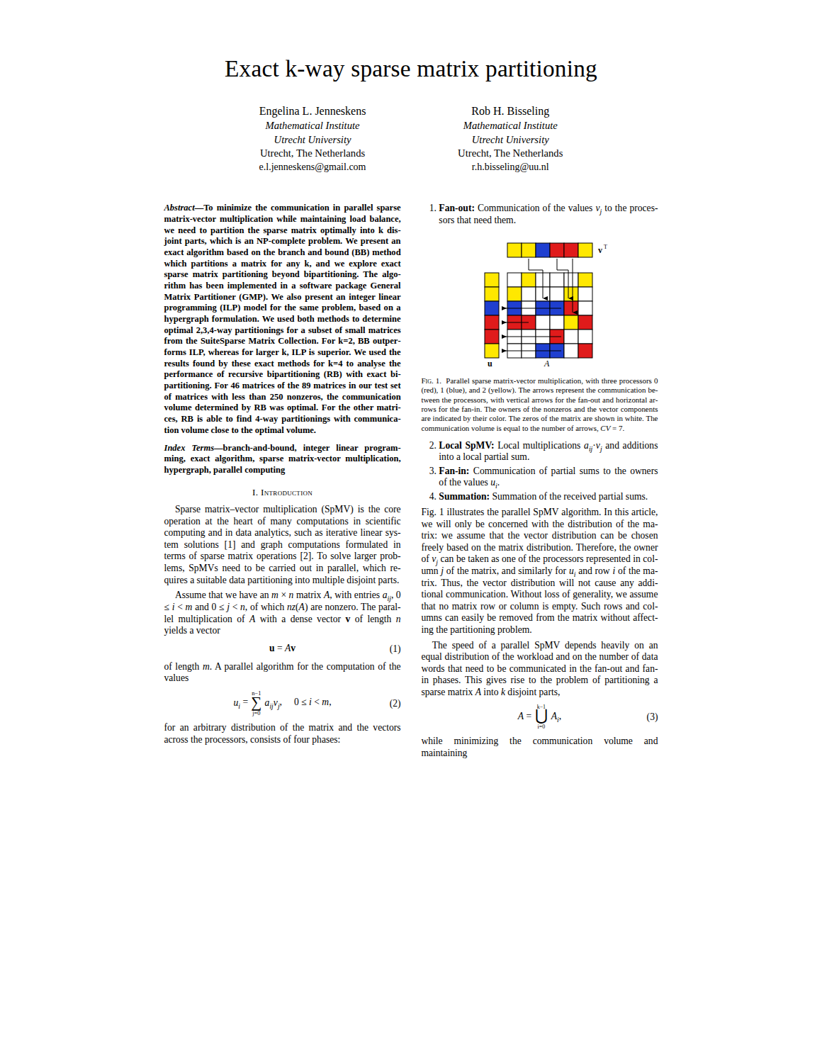Exact k-way sparse matrix partitioning
Engelina L. Jenneskens
Mathematical Institute
Utrecht University
Utrecht, The Netherlands
e.l.jenneskens@gmail.com
Rob H. Bisseling
Mathematical Institute
Utrecht University
Utrecht, The Netherlands
r.h.bisseling@uu.nl
Abstract—To minimize the communication in parallel sparse matrix-vector multiplication while maintaining load balance, we need to partition the sparse matrix optimally into k disjoint parts, which is an NP-complete problem. We present an exact algorithm based on the branch and bound (BB) method which partitions a matrix for any k, and we explore exact sparse matrix partitioning beyond bipartitioning. The algorithm has been implemented in a software package General Matrix Partitioner (GMP). We also present an integer linear programming (ILP) model for the same problem, based on a hypergraph formulation. We used both methods to determine optimal 2,3,4-way partitionings for a subset of small matrices from the SuiteSparse Matrix Collection. For k=2, BB outperforms ILP, whereas for larger k, ILP is superior. We used the results found by these exact methods for k=4 to analyse the performance of recursive bipartitioning (RB) with exact bipartitioning. For 46 matrices of the 89 matrices in our test set of matrices with less than 250 nonzeros, the communication volume determined by RB was optimal. For the other matrices, RB is able to find 4-way partitionings with communication volume close to the optimal volume.
Index Terms—branch-and-bound, integer linear programming, exact algorithm, sparse matrix-vector multiplication, hypergraph, parallel computing
I. Introduction
Sparse matrix–vector multiplication (SpMV) is the core operation at the heart of many computations in scientific computing and in data analytics, such as iterative linear system solutions [1] and graph computations formulated in terms of sparse matrix operations [2]. To solve larger problems, SpMVs need to be carried out in parallel, which requires a suitable data partitioning into multiple disjoint parts.
Assume that we have an m × n matrix A, with entries aij, 0 ≤ i < m and 0 ≤ j < n, of which nz(A) are nonzero. The parallel multiplication of A with a dense vector v of length n yields a vector
u = Av (1)
of length m. A parallel algorithm for the computation of the values
ui = n−1∑j=0 aijvj, 0 ≤ i < m, (2)
for an arbitrary distribution of the matrix and the vectors across the processors, consists of four phases:
Fan-out: Communication of the values vj to the processors that need them.
v T u A
Fig. 1. Parallel sparse matrix-vector multiplication, with three processors 0 (red), 1 (blue), and 2 (yellow). The arrows represent the communication between the processors, with vertical arrows for the fan-out and horizontal arrows for the fan-in. The owners of the nonzeros and the vector components are indicated by their color. The zeros of the matrix are shown in white. The communication volume is equal to the number of arrows, CV = 7.
Local SpMV: Local multiplications aij·vj and additions into a local partial sum.
Fan-in: Communication of partial sums to the owners of the values ui.
Summation: Summation of the received partial sums.
Fig. 1 illustrates the parallel SpMV algorithm. In this article, we will only be concerned with the distribution of the matrix: we assume that the vector distribution can be chosen freely based on the matrix distribution. Therefore, the owner of vj can be taken as one of the processors represented in column j of the matrix, and similarly for ui and row i of the matrix. Thus, the vector distribution will not cause any additional communication. Without loss of generality, we assume that no matrix row or column is empty. Such rows and columns can easily be removed from the matrix without affecting the partitioning problem.
The speed of a parallel SpMV depends heavily on an equal distribution of the workload and on the number of data words that need to be communicated in the fan-out and fan-in phases. This gives rise to the problem of partitioning a sparse matrix A into k disjoint parts,
A = k−1⋃i=0 Ai, (3)
while minimizing the communication volume and maintaining